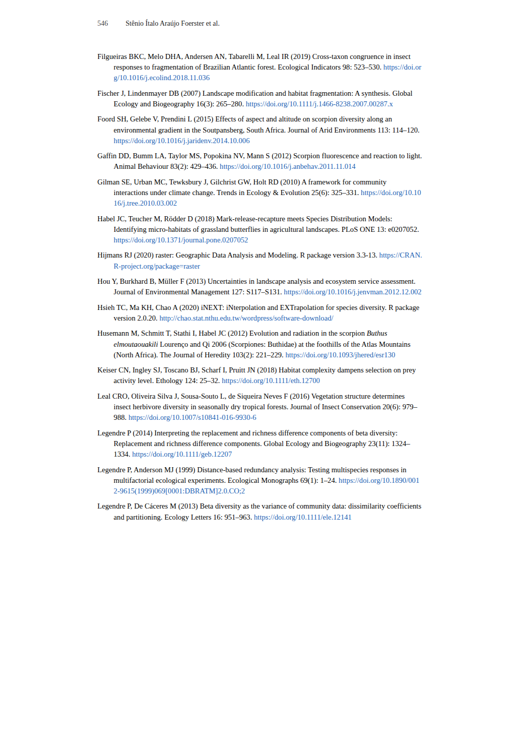546 Stênio Ítalo Araújo Foerster et al.
Filgueiras BKC, Melo DHA, Andersen AN, Tabarelli M, Leal IR (2019) Cross-taxon congruence in insect responses to fragmentation of Brazilian Atlantic forest. Ecological Indicators 98: 523–530. https://doi.org/10.1016/j.ecolind.2018.11.036
Fischer J, Lindenmayer DB (2007) Landscape modification and habitat fragmentation: A synthesis. Global Ecology and Biogeography 16(3): 265–280. https://doi.org/10.1111/j.1466-8238.2007.00287.x
Foord SH, Gelebe V, Prendini L (2015) Effects of aspect and altitude on scorpion diversity along an environmental gradient in the Soutpansberg, South Africa. Journal of Arid Environments 113: 114–120. https://doi.org/10.1016/j.jaridenv.2014.10.006
Gaffin DD, Bumm LA, Taylor MS, Popokina NV, Mann S (2012) Scorpion fluorescence and reaction to light. Animal Behaviour 83(2): 429–436. https://doi.org/10.1016/j.anbehav.2011.11.014
Gilman SE, Urban MC, Tewksbury J, Gilchrist GW, Holt RD (2010) A framework for community interactions under climate change. Trends in Ecology & Evolution 25(6): 325–331. https://doi.org/10.1016/j.tree.2010.03.002
Habel JC, Teucher M, Rödder D (2018) Mark-release-recapture meets Species Distribution Models: Identifying micro-habitats of grassland butterflies in agricultural landscapes. PLoS ONE 13: e0207052. https://doi.org/10.1371/journal.pone.0207052
Hijmans RJ (2020) raster: Geographic Data Analysis and Modeling. R package version 3.3-13. https://CRAN.R-project.org/package=raster
Hou Y, Burkhard B, Müller F (2013) Uncertainties in landscape analysis and ecosystem service assessment. Journal of Environmental Management 127: S117–S131. https://doi.org/10.1016/j.jenvman.2012.12.002
Hsieh TC, Ma KH, Chao A (2020) iNEXT: iNterpolation and EXTrapolation for species diversity. R package version 2.0.20. http://chao.stat.nthu.edu.tw/wordpress/software-download/
Husemann M, Schmitt T, Stathi I, Habel JC (2012) Evolution and radiation in the scorpion Buthus elmoutaouakili Lourenço and Qi 2006 (Scorpiones: Buthidae) at the foothills of the Atlas Mountains (North Africa). The Journal of Heredity 103(2): 221–229. https://doi.org/10.1093/jhered/esr130
Keiser CN, Ingley SJ, Toscano BJ, Scharf I, Pruitt JN (2018) Habitat complexity dampens selection on prey activity level. Ethology 124: 25–32. https://doi.org/10.1111/eth.12700
Leal CRO, Oliveira Silva J, Sousa-Souto L, de Siqueira Neves F (2016) Vegetation structure determines insect herbivore diversity in seasonally dry tropical forests. Journal of Insect Conservation 20(6): 979–988. https://doi.org/10.1007/s10841-016-9930-6
Legendre P (2014) Interpreting the replacement and richness difference components of beta diversity: Replacement and richness difference components. Global Ecology and Biogeography 23(11): 1324–1334. https://doi.org/10.1111/geb.12207
Legendre P, Anderson MJ (1999) Distance-based redundancy analysis: Testing multispecies responses in multifactorial ecological experiments. Ecological Monographs 69(1): 1–24. https://doi.org/10.1890/0012-9615(1999)069[0001:DBRATM]2.0.CO;2
Legendre P, De Cáceres M (2013) Beta diversity as the variance of community data: dissimilarity coefficients and partitioning. Ecology Letters 16: 951–963. https://doi.org/10.1111/ele.12141